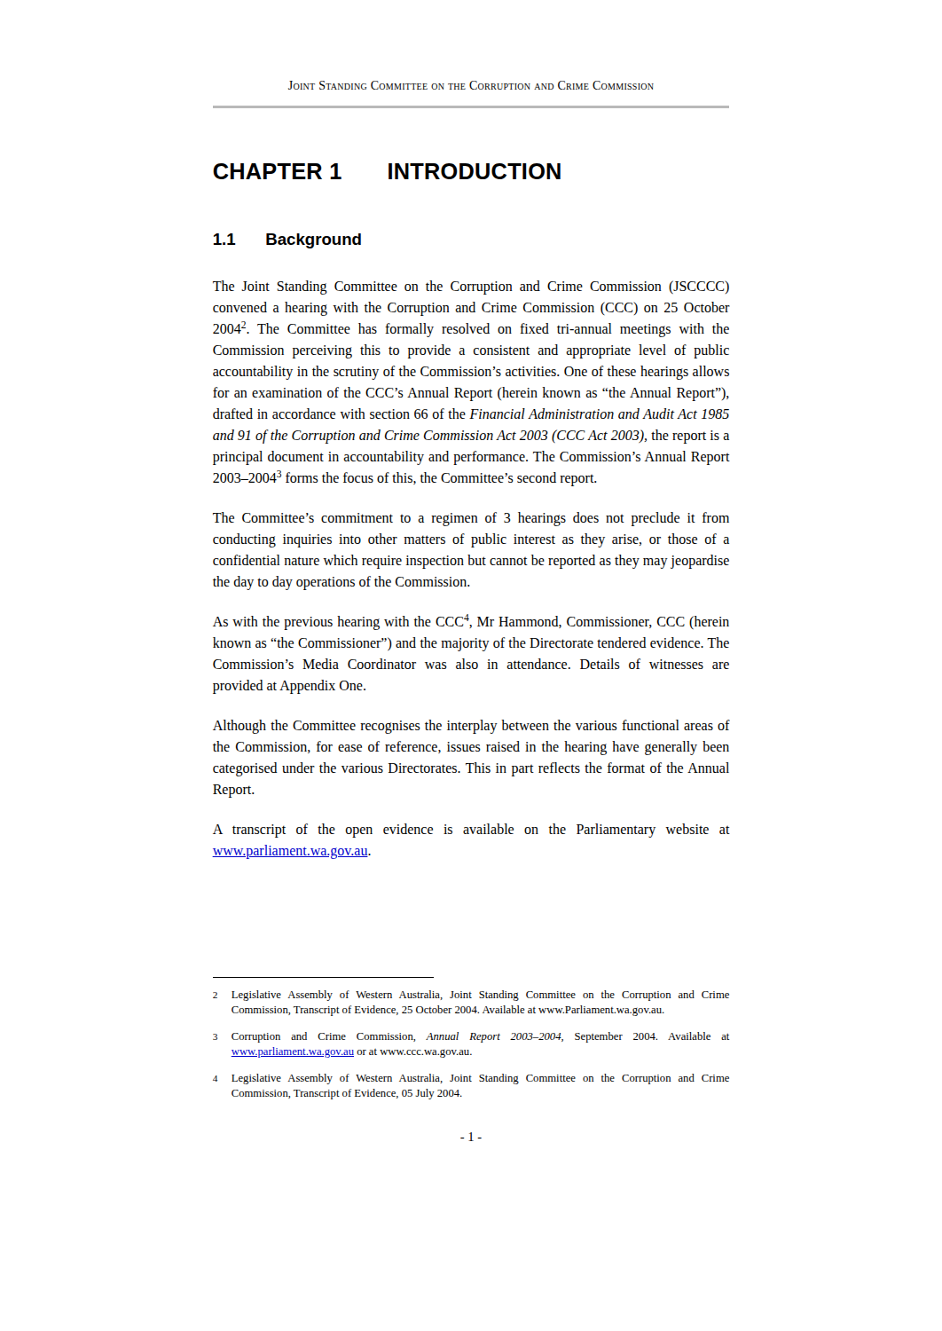Joint Standing Committee on the Corruption and Crime Commission
CHAPTER 1 INTRODUCTION
1.1 Background
The Joint Standing Committee on the Corruption and Crime Commission (JSCCCC) convened a hearing with the Corruption and Crime Commission (CCC) on 25 October 20042. The Committee has formally resolved on fixed tri-annual meetings with the Commission perceiving this to provide a consistent and appropriate level of public accountability in the scrutiny of the Commission’s activities. One of these hearings allows for an examination of the CCC’s Annual Report (herein known as “the Annual Report”), drafted in accordance with section 66 of the Financial Administration and Audit Act 1985 and 91 of the Corruption and Crime Commission Act 2003 (CCC Act 2003), the report is a principal document in accountability and performance. The Commission’s Annual Report 2003–20043 forms the focus of this, the Committee’s second report.
The Committee’s commitment to a regimen of 3 hearings does not preclude it from conducting inquiries into other matters of public interest as they arise, or those of a confidential nature which require inspection but cannot be reported as they may jeopardise the day to day operations of the Commission.
As with the previous hearing with the CCC4, Mr Hammond, Commissioner, CCC (herein known as “the Commissioner”) and the majority of the Directorate tendered evidence. The Commission’s Media Coordinator was also in attendance. Details of witnesses are provided at Appendix One.
Although the Committee recognises the interplay between the various functional areas of the Commission, for ease of reference, issues raised in the hearing have generally been categorised under the various Directorates. This in part reflects the format of the Annual Report.
A transcript of the open evidence is available on the Parliamentary website at www.parliament.wa.gov.au.
2
Legislative Assembly of Western Australia, Joint Standing Committee on the Corruption and Crime Commission, Transcript of Evidence, 25 October 2004. Available at www.Parliament.wa.gov.au.
3
Corruption and Crime Commission, Annual Report 2003–2004, September 2004. Available at www.parliament.wa.gov.au or at www.ccc.wa.gov.au.
4
Legislative Assembly of Western Australia, Joint Standing Committee on the Corruption and Crime Commission, Transcript of Evidence, 05 July 2004.
- 1 -